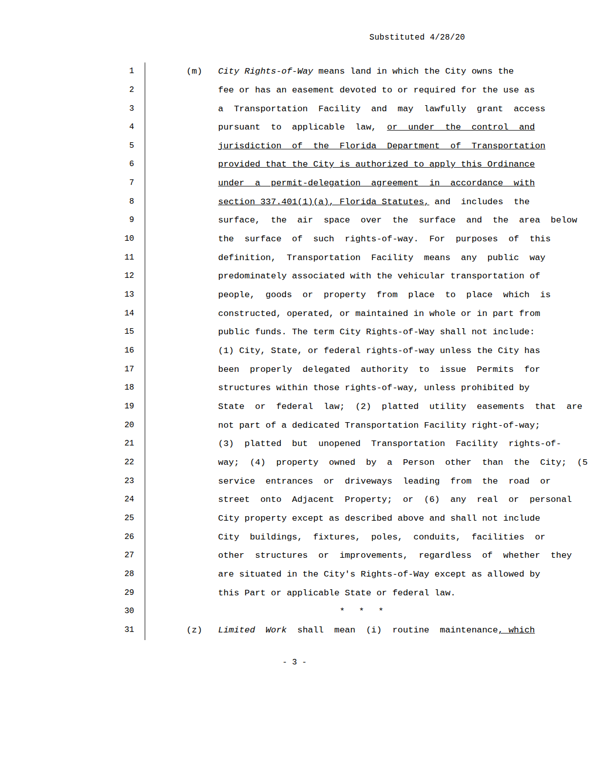Substituted 4/28/20
| 1 | (m) City Rights-of-Way means land in which the City owns the |
| 2 | fee or has an easement devoted to or required for the use as |
| 3 | a Transportation Facility and may lawfully grant access |
| 4 | pursuant to applicable law, or under the control and |
| 5 | jurisdiction of the Florida Department of Transportation |
| 6 | provided that the City is authorized to apply this Ordinance |
| 7 | under a permit-delegation agreement in accordance with |
| 8 | section 337.401(1)(a), Florida Statutes, and includes the |
| 9 | surface, the air space over the surface and the area below |
| 10 | the surface of such rights-of-way. For purposes of this |
| 11 | definition, Transportation Facility means any public way |
| 12 | predominately associated with the vehicular transportation of |
| 13 | people, goods or property from place to place which is |
| 14 | constructed, operated, or maintained in whole or in part from |
| 15 | public funds. The term City Rights-of-Way shall not include: |
| 16 | (1) City, State, or federal rights-of-way unless the City has |
| 17 | been properly delegated authority to issue Permits for |
| 18 | structures within those rights-of-way, unless prohibited by |
| 19 | State or federal law; (2) platted utility easements that are |
| 20 | not part of a dedicated Transportation Facility right-of-way; |
| 21 | (3) platted but unopened Transportation Facility rights-of- |
| 22 | way; (4) property owned by a Person other than the City; (5) |
| 23 | service entrances or driveways leading from the road or |
| 24 | street onto Adjacent Property; or (6) any real or personal |
| 25 | City property except as described above and shall not include |
| 26 | City buildings, fixtures, poles, conduits, facilities or |
| 27 | other structures or improvements, regardless of whether they |
| 28 | are situated in the City's Rights-of-Way except as allowed by |
| 29 | this Part or applicable State or federal law. |
| 30 | * * * |
| 31 | (z) Limited Work shall mean (i) routine maintenance , which |
- 3 -